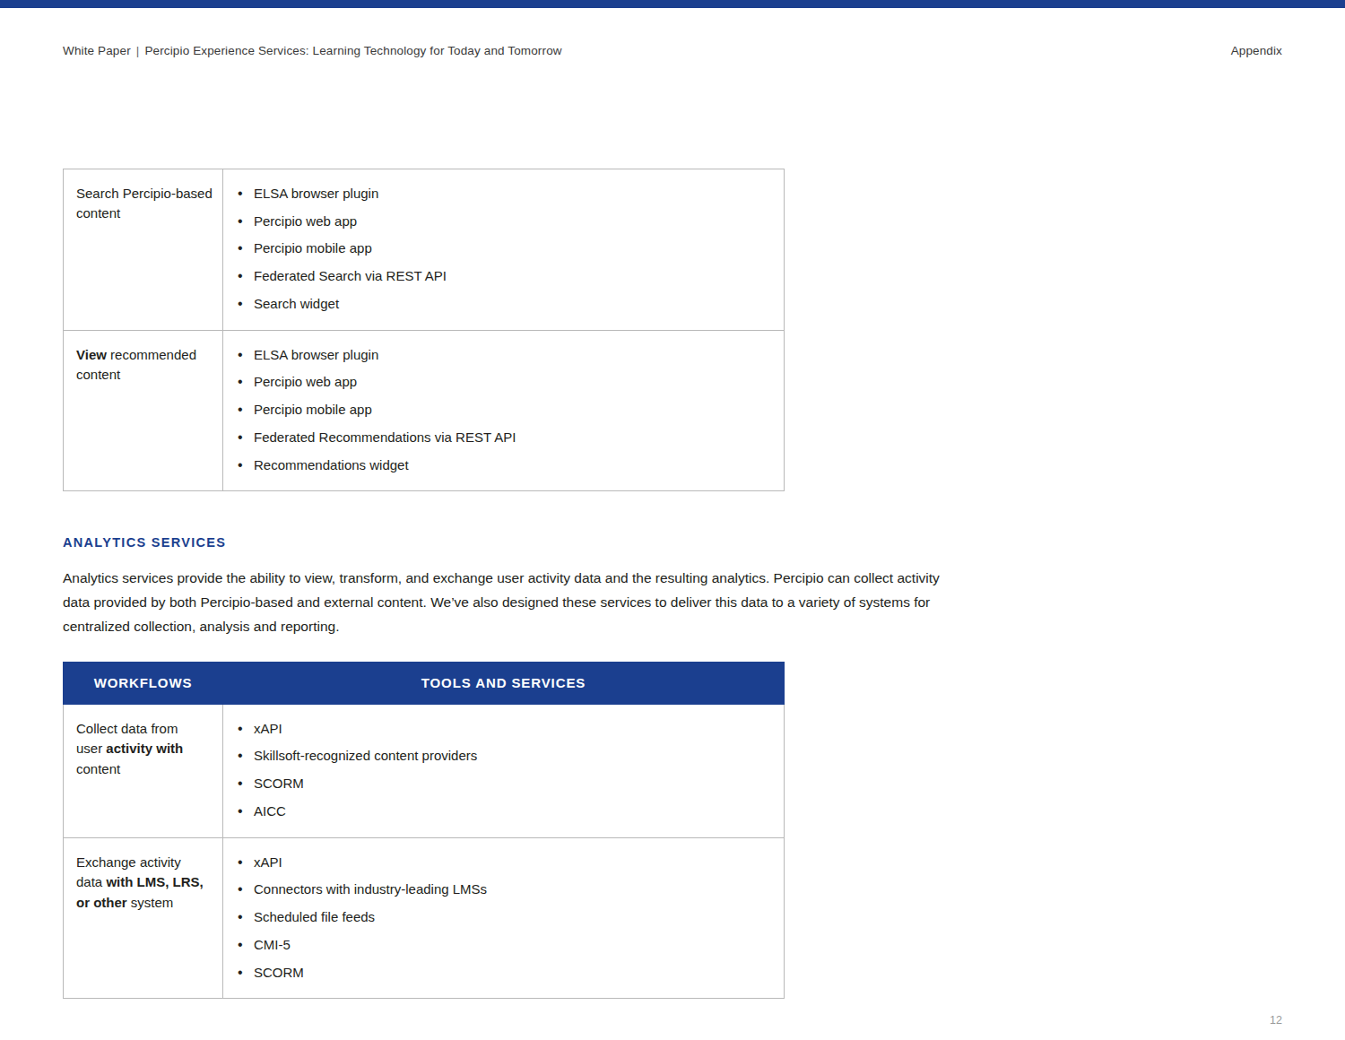White Paper|Percipio Experience Services: Learning Technology for Today and Tomorrow
Appendix
| Search Percipio-based content | ELSA browser plugin Percipio web app Percipio mobile app Federated Search via REST API Search widget |
| View recommended content | ELSA browser plugin Percipio web app Percipio mobile app Federated Recommendations via REST API Recommendations widget |
Analytics Services
Analytics services provide the ability to view, transform, and exchange user activity data and the resulting analytics. Percipio can collect activity data provided by both Percipio-based and external content. We’ve also designed these services to deliver this data to a variety of systems for centralized collection, analysis and reporting.
| Workflows | Tools and Services |
| --- | --- |
| Collect data from user activity with content | xAPI Skillsoft-recognized content providers SCORM AICC |
| Exchange activity data with LMS, LRS, or other system | xAPI Connectors with industry-leading LMSs Scheduled file feeds CMI-5 SCORM |
12